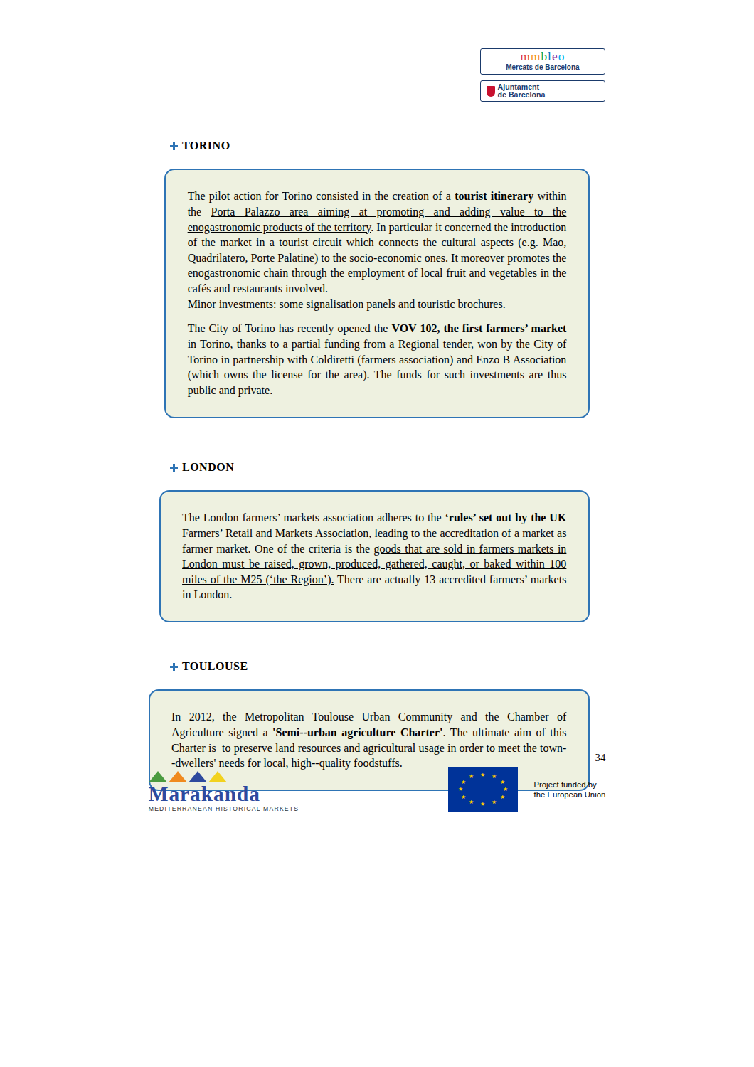mmbleo
Mercats de Barcelona
Ajuntament
de Barcelona
TORINO
The pilot action for Torino consisted in the creation of a tourist itinerary within the Porta Palazzo area aiming at promoting and adding value to the enogastronomic products of the territory. In particular it concerned the introduction of the market in a tourist circuit which connects the cultural aspects (e.g. Mao, Quadrilatero, Porte Palatine) to the socio-economic ones. It moreover promotes the enogastronomic chain through the employment of local fruit and vegetables in the cafés and restaurants involved.
Minor investments: some signalisation panels and touristic brochures.
The City of Torino has recently opened the VOV 102, the first farmers’ market in Torino, thanks to a partial funding from a Regional tender, won by the City of Torino in partnership with Coldiretti (farmers association) and Enzo B Association (which owns the license for the area). The funds for such investments are thus public and private.
LONDON
The London farmers’ markets association adheres to the ‘rules’ set out by the UK Farmers’ Retail and Markets Association, leading to the accreditation of a market as farmer market. One of the criteria is the goods that are sold in farmers markets in London must be raised, grown, produced, gathered, caught, or baked within 100 miles of the M25 (‘the Region’). There are actually 13 accredited farmers’ markets in London.
TOULOUSE
In 2012, the Metropolitan Toulouse Urban Community and the Chamber of Agriculture signed a 'Semi--urban agriculture Charter'. The ultimate aim of this Charter is to preserve land resources and agricultural usage in order to meet the town--dwellers' needs for local, high--quality foodstuffs.
34
Marakanda
MEDITERRANEAN HISTORICAL MARKETS
★ ★ ★ ★ ★ ★ ★ ★ ★ ★ ★ ★
Project funded by
the European Union